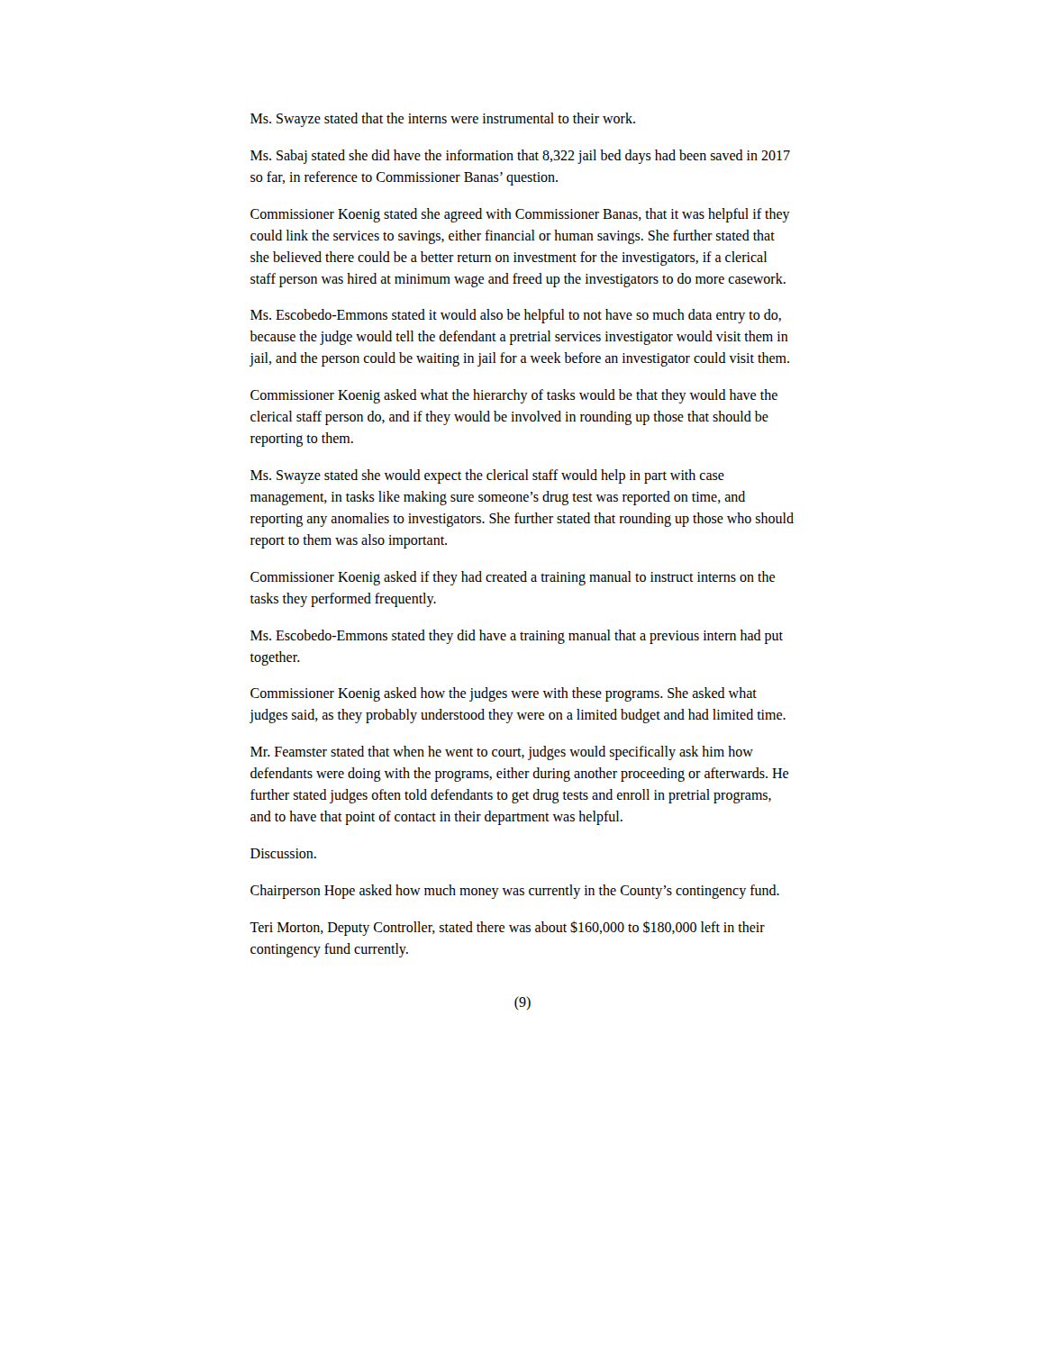Ms. Swayze stated that the interns were instrumental to their work.
Ms. Sabaj stated she did have the information that 8,322 jail bed days had been saved in 2017 so far, in reference to Commissioner Banas’ question.
Commissioner Koenig stated she agreed with Commissioner Banas, that it was helpful if they could link the services to savings, either financial or human savings. She further stated that she believed there could be a better return on investment for the investigators, if a clerical staff person was hired at minimum wage and freed up the investigators to do more casework.
Ms. Escobedo-Emmons stated it would also be helpful to not have so much data entry to do, because the judge would tell the defendant a pretrial services investigator would visit them in jail, and the person could be waiting in jail for a week before an investigator could visit them.
Commissioner Koenig asked what the hierarchy of tasks would be that they would have the clerical staff person do, and if they would be involved in rounding up those that should be reporting to them.
Ms. Swayze stated she would expect the clerical staff would help in part with case management, in tasks like making sure someone’s drug test was reported on time, and reporting any anomalies to investigators. She further stated that rounding up those who should report to them was also important.
Commissioner Koenig asked if they had created a training manual to instruct interns on the tasks they performed frequently.
Ms. Escobedo-Emmons stated they did have a training manual that a previous intern had put together.
Commissioner Koenig asked how the judges were with these programs. She asked what judges said, as they probably understood they were on a limited budget and had limited time.
Mr. Feamster stated that when he went to court, judges would specifically ask him how defendants were doing with the programs, either during another proceeding or afterwards. He further stated judges often told defendants to get drug tests and enroll in pretrial programs, and to have that point of contact in their department was helpful.
Discussion.
Chairperson Hope asked how much money was currently in the County’s contingency fund.
Teri Morton, Deputy Controller, stated there was about $160,000 to $180,000 left in their contingency fund currently.
(9)